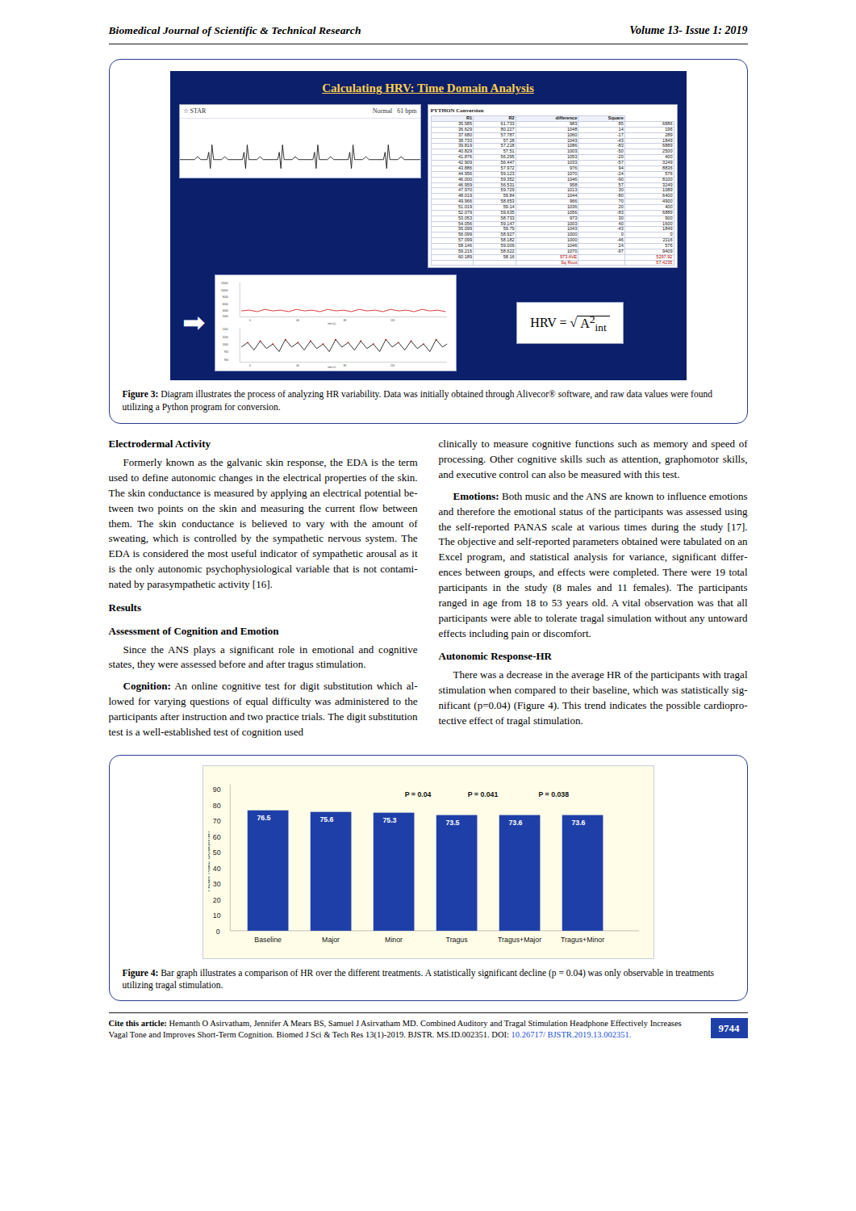Biomedical Journal of Scientific & Technical Research
Volume 13- Issue 1: 2019
Calculating HRV: Time Domain Analysis
☆ STAR Normal 61 bpm
PYTHON Conversion
| R1 | R2 | difference | Square |
| --- | --- | --- | --- |
| 35.585 | 61.733 | 983 | 85 | 6886 |
| 36.629 | 80.227 | 1048 | 14 | 196 |
| 37.680 | 57.787 | 1060 | -17 | 289 |
| 38.733 | 57.28 | 1043 | -43 | 1849 |
| 39.819 | 57.218 | 1086 | -83 | 6889 |
| 40.829 | 57.51 | 1003 | -50 | 2500 |
| 41.876 | 56.295 | 1053 | -20 | 400 |
| 42.909 | 56.447 | 1033 | -57 | 3249 |
| 43.886 | 57.972 | 976 | 94 | 8836 |
| 44.956 | 59.123 | 1070 | -24 | 576 |
| 46.000 | 59.352 | 1046 | -90 | 8100 |
| 46.959 | 56.531 | 958 | 57 | 3249 |
| 47.970 | 59.729 | 1013 | 30 | 1089 |
| 48.019 | 59.84 | 1044 | -80 | 6400 |
| 49.966 | 58.653 | 966 | 70 | 4900 |
| 51.019 | 59.14 | 1036 | 20 | 400 |
| 52.079 | 59.635 | 1056 | -83 | 6889 |
| 53.053 | 58.733 | 973 | 30 | 900 |
| 54.056 | 59.147 | 1003 | 40 | 1600 |
| 55.099 | 59.79 | 1043 | -43 | 1849 |
| 56.099 | 58.927 | 1000 | 0 | 0 |
| 57.099 | 58.182 | 1000 | -46 | 2116 |
| 58.146 | 59.009 | 1046 | 24 | 576 |
| 59.216 | 58.622 | 1070 | -97 | 9409 |
| 60.189 | 58.16 | 973 AVE | | 5297.92 |
| | | Sq Root | | 57.4235 |
➡
12000 10000 8000 6000 4000 2000 1100 1050 1000 950 900 0 40 80 120 0 40 80 120 time (s) time (s)
HRV = √A2int
Figure 3: Diagram illustrates the process of analyzing HR variability. Data was initially obtained through Alivecor® software, and raw data values were found utilizing a Python program for conversion.
Electrodermal Activity
Formerly known as the galvanic skin response, the EDA is the term used to define autonomic changes in the electrical properties of the skin. The skin conductance is measured by applying an electrical potential between two points on the skin and measuring the current flow between them. The skin conductance is believed to vary with the amount of sweating, which is controlled by the sympathetic nervous system. The EDA is considered the most useful indicator of sympathetic arousal as it is the only autonomic psychophysiological variable that is not contaminated by parasympathetic activity [16].
Results
Assessment of Cognition and Emotion
Since the ANS plays a significant role in emotional and cognitive states, they were assessed before and after tragus stimulation.
Cognition: An online cognitive test for digit substitution which allowed for varying questions of equal difficulty was administered to the participants after instruction and two practice trials. The digit substitution test is a well-established test of cognition used
clinically to measure cognitive functions such as memory and speed of processing. Other cognitive skills such as attention, graphomotor skills, and executive control can also be measured with this test.
Emotions: Both music and the ANS are known to influence emotions and therefore the emotional status of the participants was assessed using the self-reported PANAS scale at various times during the study [17]. The objective and self-reported parameters obtained were tabulated on an Excel program, and statistical analysis for variance, significant differences between groups, and effects were completed. There were 19 total participants in the study (8 males and 11 females). The participants ranged in age from 18 to 53 years old. A vital observation was that all participants were able to tolerate tragal simulation without any untoward effects including pain or discomfort.
Autonomic Response-HR
There was a decrease in the average HR of the participants with tragal stimulation when compared to their baseline, which was statistically significant (p=0.04) (Figure 4). This trend indicates the possible cardioprotective effect of tragal stimulation.
90 80 70 60 50 40 30 20 10 0 Heart Rate Beats/min P = 0.04 P = 0.041 P = 0.038 76.5 75.6 75.3 73.5 73.6 73.6 Baseline Major Minor Tragus Tragus+Major Tragus+Minor
Figure 4: Bar graph illustrates a comparison of HR over the different treatments. A statistically significant decline (p = 0.04) was only observable in treatments utilizing tragal stimulation.
Cite this article: Hemanth O Asirvatham, Jennifer A Mears BS, Samuel J Asirvatham MD. Combined Auditory and Tragal Stimulation Headphone Effectively Increases Vagal Tone and Improves Short-Term Cognition. Biomed J Sci & Tech Res 13(1)-2019. BJSTR. MS.ID.002351. DOI: 10.26717/ BJSTR.2019.13.002351.
9744